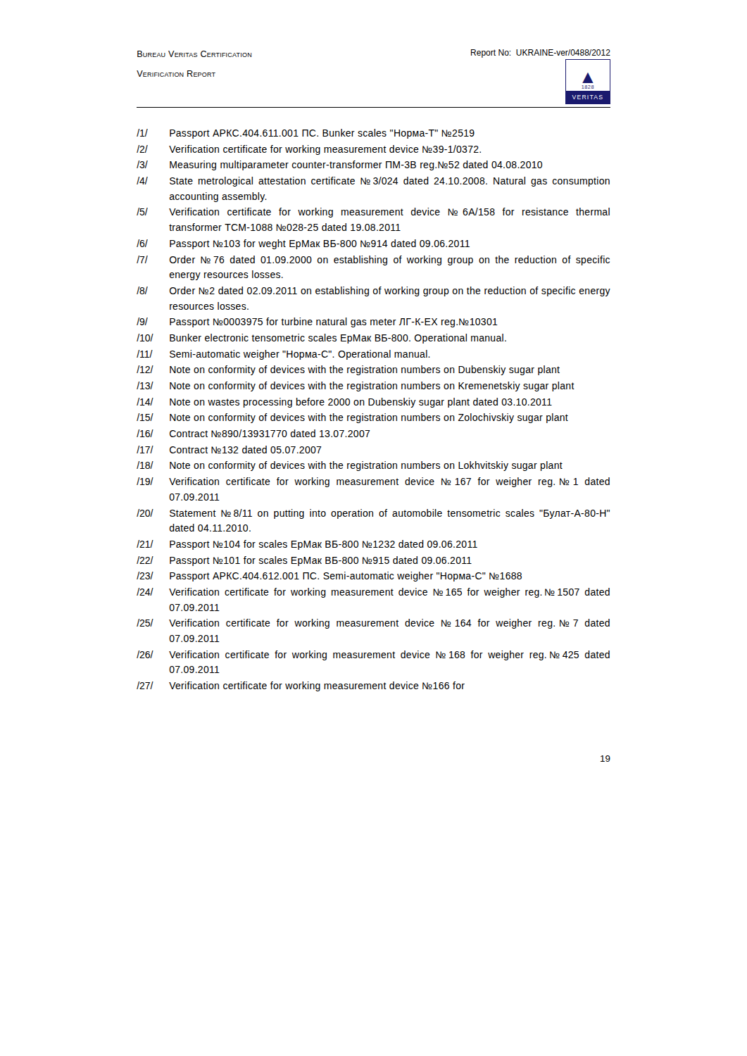Bureau Veritas Certification
Report No: UKRAINE-ver/0488/2012
Verification Report
▲
1828
VERITAS
/1/Passport АРКС.404.611.001 ПС. Bunker scales "Норма-Т" №2519
/2/Verification certificate for working measurement device №39-1/0372.
/3/Measuring multiparameter counter-transformer ПМ-3В reg.№52 dated 04.08.2010
/4/State metrological attestation certificate №3/024 dated 24.10.2008. Natural gas consumption accounting assembly.
/5/Verification certificate for working measurement device №6А/158 for resistance thermal transformer ТСМ-1088 №028-25 dated 19.08.2011
/6/Passport №103 for weght ЕрМак ВБ-800 №914 dated 09.06.2011
/7/Order №76 dated 01.09.2000 on establishing of working group on the reduction of specific energy resources losses.
/8/Order №2 dated 02.09.2011 on establishing of working group on the reduction of specific energy resources losses.
/9/Passport №0003975 for turbine natural gas meter ЛГ-К-ЕХ reg.№10301
/10/Bunker electronic tensometric scales ЕрМак ВБ-800. Operational manual.
/11/Semi-automatic weigher "Норма-С". Operational manual.
/12/Note on conformity of devices with the registration numbers on Dubenskiy sugar plant
/13/Note on conformity of devices with the registration numbers on Kremenetskiy sugar plant
/14/Note on wastes processing before 2000 on Dubenskiy sugar plant dated 03.10.2011
/15/Note on conformity of devices with the registration numbers on Zolochivskiy sugar plant
/16/Contract №890/13931770 dated 13.07.2007
/17/Contract №132 dated 05.07.2007
/18/Note on conformity of devices with the registration numbers on Lokhvitskiy sugar plant
/19/Verification certificate for working measurement device №167 for weigher reg.№1 dated 07.09.2011
/20/Statement №8/11 on putting into operation of automobile tensometric scales "Булат-А-80-Н" dated 04.11.2010.
/21/Passport №104 for scales ЕрМак ВБ-800 №1232 dated 09.06.2011
/22/Passport №101 for scales ЕрМак ВБ-800 №915 dated 09.06.2011
/23/Passport АРКС.404.612.001 ПС. Semi-automatic weigher "Норма-С" №1688
/24/Verification certificate for working measurement device №165 for weigher reg.№1507 dated 07.09.2011
/25/Verification certificate for working measurement device №164 for weigher reg.№7 dated 07.09.2011
/26/Verification certificate for working measurement device №168 for weigher reg.№425 dated 07.09.2011
/27/Verification certificate for working measurement device №166 for
19